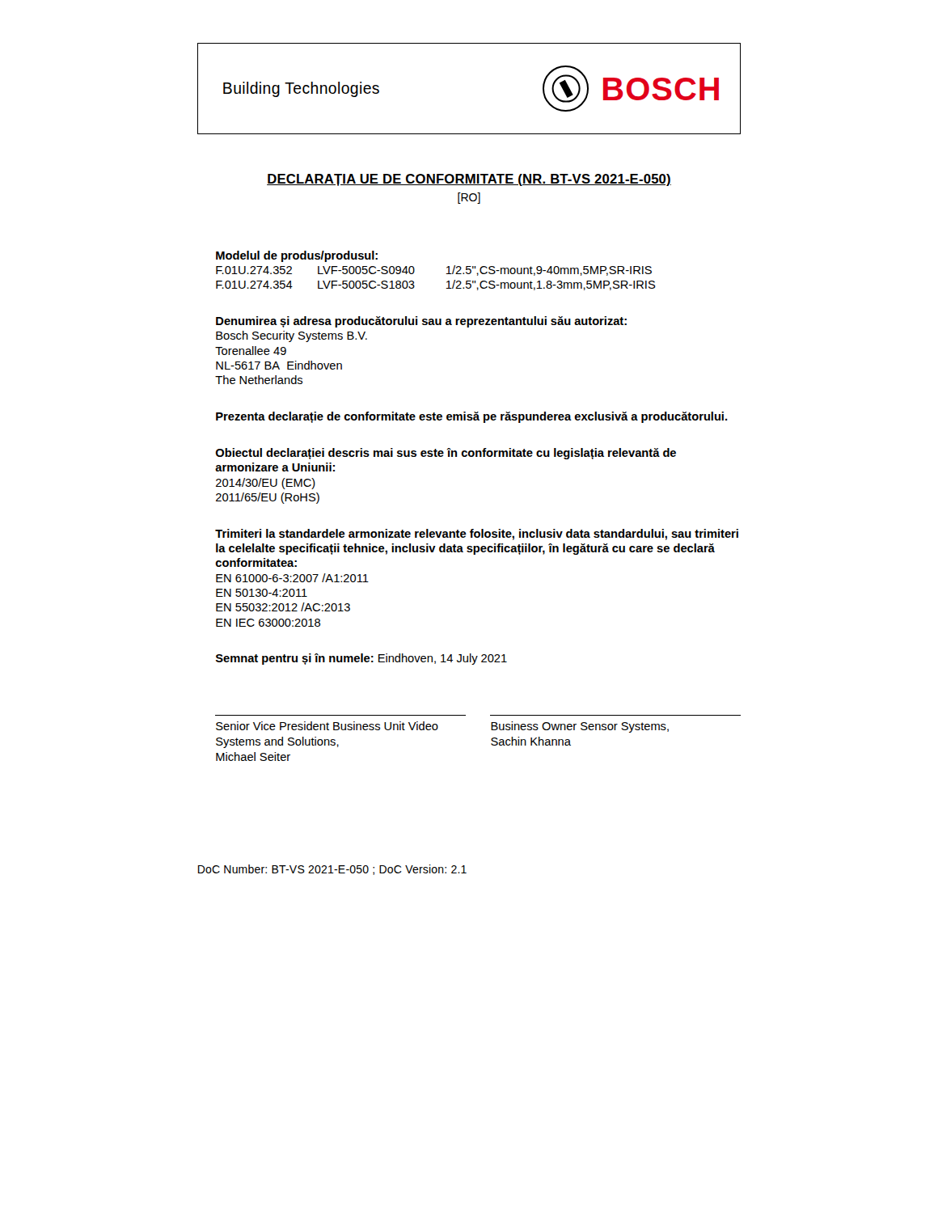Building Technologies
BOSCH
DECLARAȚIA UE DE CONFORMITATE (NR. BT-VS 2021-E-050)
[RO]
Modelul de produs/produsul:
| F.01U.274.352 | LVF-5005C-S0940 | 1/2.5",CS-mount,9-40mm,5MP,SR-IRIS |
| F.01U.274.354 | LVF-5005C-S1803 | 1/2.5",CS-mount,1.8-3mm,5MP,SR-IRIS |
Denumirea și adresa producătorului sau a reprezentantului său autorizat:
Bosch Security Systems B.V.
Torenallee 49
NL-5617 BA Eindhoven
The Netherlands
Prezenta declarație de conformitate este emisă pe răspunderea exclusivă a producătorului.
Obiectul declarației descris mai sus este în conformitate cu legislația relevantă de armonizare a Uniunii:
2014/30/EU (EMC)
2011/65/EU (RoHS)
Trimiteri la standardele armonizate relevante folosite, inclusiv data standardului, sau trimiteri la celelalte specificații tehnice, inclusiv data specificațiilor, în legătură cu care se declară conformitatea:
EN 61000-6-3:2007 /A1:2011
EN 50130-4:2011
EN 55032:2012 /AC:2013
EN IEC 63000:2018
Semnat pentru și în numele: Eindhoven, 14 July 2021
Senior Vice President Business Unit Video Systems and Solutions,
Michael Seiter
Business Owner Sensor Systems,
Sachin Khanna
DoC Number: BT-VS 2021-E-050 ; DoC Version: 2.1